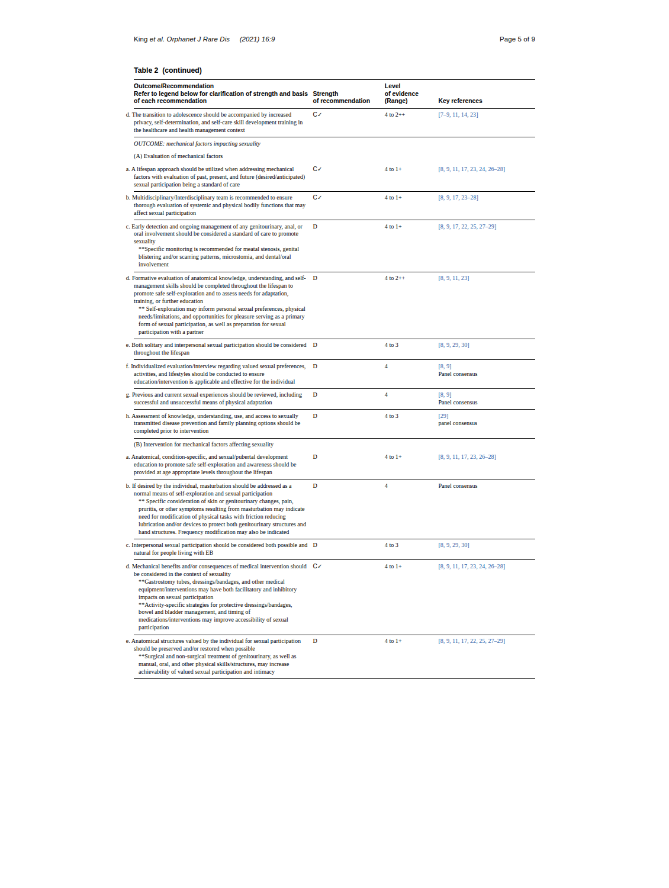King et al. Orphanet J Rare Dis (2021) 16:9
Page 5 of 9
Table 2 (continued)
| Outcome/Recommendation Refer to legend below for clarification of strength and basis of each recommendation | Strength of recommendation | Level of evidence (Range) | Key references |
| --- | --- | --- | --- |
| d. The transition to adolescence should be accompanied by increased privacy, self-determination, and self-care skill development training in the healthcare and health management context | C✓ | 4 to 2++ | [ 7 – 9 , 11 , 14 , 23 ] |
| OUTCOME: mechanical factors impacting sexuality |
| (A) Evaluation of mechanical factors |
| a. A lifespan approach should be utilized when addressing mechanical factors with evaluation of past, present, and future (desired/anticipated) sexual participation being a standard of care | C✓ | 4 to 1+ | [ 8 , 9 , 11 , 17 , 23 , 24 , 26 – 28 ] |
| b. Multidisciplinary/Interdisciplinary team is recommended to ensure thorough evaluation of systemic and physical bodily functions that may affect sexual participation | C✓ | 4 to 1+ | [ 8 , 9 , 17 , 23 – 28 ] |
| c. Early detection and ongoing management of any genitourinary, anal, or oral involvement should be considered a standard of care to promote sexuality **Specific monitoring is recommended for meatal stenosis, genital blistering and/or scarring patterns, microstomia, and dental/oral involvement | D | 4 to 1+ | [ 8 , 9 , 17 , 22 , 25 , 27 – 29 ] |
| d. Formative evaluation of anatomical knowledge, understanding, and self-management skills should be completed throughout the lifespan to promote safe self-exploration and to assess needs for adaptation, training, or further education ** Self-exploration may inform personal sexual preferences, physical needs/limitations, and opportunities for pleasure serving as a primary form of sexual participation, as well as preparation for sexual participation with a partner | D | 4 to 2++ | [ 8 , 9 , 11 , 23 ] |
| e. Both solitary and interpersonal sexual participation should be considered throughout the lifespan | D | 4 to 3 | [ 8 , 9 , 29 , 30 ] |
| f. Individualized evaluation/interview regarding valued sexual preferences, activities, and lifestyles should be conducted to ensure education/intervention is applicable and effective for the individual | D | 4 | [ 8 , 9 ] Panel consensus |
| g. Previous and current sexual experiences should be reviewed, including successful and unsuccessful means of physical adaptation | D | 4 | [ 8 , 9 ] Panel consensus |
| h. Assessment of knowledge, understanding, use, and access to sexually transmitted disease prevention and family planning options should be completed prior to intervention | D | 4 to 3 | [ 29 ] panel consensus |
| (B) Intervention for mechanical factors affecting sexuality |
| a. Anatomical, condition-specific, and sexual/pubertal development education to promote safe self-exploration and awareness should be provided at age appropriate levels throughout the lifespan | D | 4 to 1+ | [ 8 , 9 , 11 , 17 , 23 , 26 – 28 ] |
| b. If desired by the individual, masturbation should be addressed as a normal means of self-exploration and sexual participation ** Specific consideration of skin or genitourinary changes, pain, pruritis, or other symptoms resulting from masturbation may indicate need for modification of physical tasks with friction reducing lubrication and/or devices to protect both genitourinary structures and hand structures. Frequency modification may also be indicated | D | 4 | Panel consensus |
| c. Interpersonal sexual participation should be considered both possible and natural for people living with EB | D | 4 to 3 | [ 8 , 9 , 29 , 30 ] |
| d. Mechanical benefits and/or consequences of medical intervention should be considered in the context of sexuality **Gastrostomy tubes, dressings/bandages, and other medical equipment/interventions may have both facilitatory and inhibitory impacts on sexual participation **Activity-specific strategies for protective dressings/bandages, bowel and bladder management, and timing of medications/interventions may improve accessibility of sexual participation | C✓ | 4 to 1+ | [ 8 , 9 , 11 , 17 , 23 , 24 , 26 – 28 ] |
| e. Anatomical structures valued by the individual for sexual participation should be preserved and/or restored when possible **Surgical and non-surgical treatment of genitourinary, as well as manual, oral, and other physical skills/structures, may increase achievability of valued sexual participation and intimacy | D | 4 to 1+ | [ 8 , 9 , 11 , 17 , 22 , 25 , 27 – 29 ] |